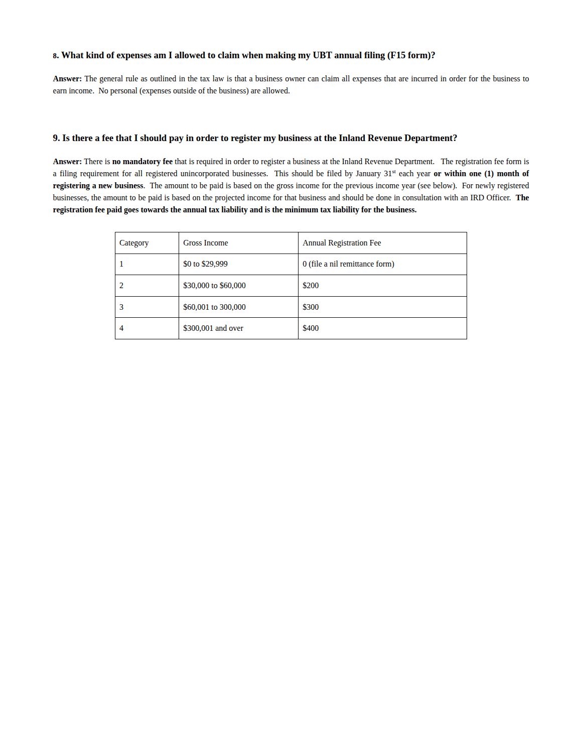8. What kind of expenses am I allowed to claim when making my UBT annual filing (F15 form)?
Answer: The general rule as outlined in the tax law is that a business owner can claim all expenses that are incurred in order for the business to earn income. No personal (expenses outside of the business) are allowed.
9. Is there a fee that I should pay in order to register my business at the Inland Revenue Department?
Answer: There is no mandatory fee that is required in order to register a business at the Inland Revenue Department. The registration fee form is a filing requirement for all registered unincorporated businesses. This should be filed by January 31st each year or within one (1) month of registering a new business. The amount to be paid is based on the gross income for the previous income year (see below). For newly registered businesses, the amount to be paid is based on the projected income for that business and should be done in consultation with an IRD Officer. The registration fee paid goes towards the annual tax liability and is the minimum tax liability for the business.
| Category | Gross Income | Annual Registration Fee |
| 1 | $0 to $29,999 | 0 (file a nil remittance form) |
| 2 | $30,000 to $60,000 | $200 |
| 3 | $60,001 to 300,000 | $300 |
| 4 | $300,001 and over | $400 |